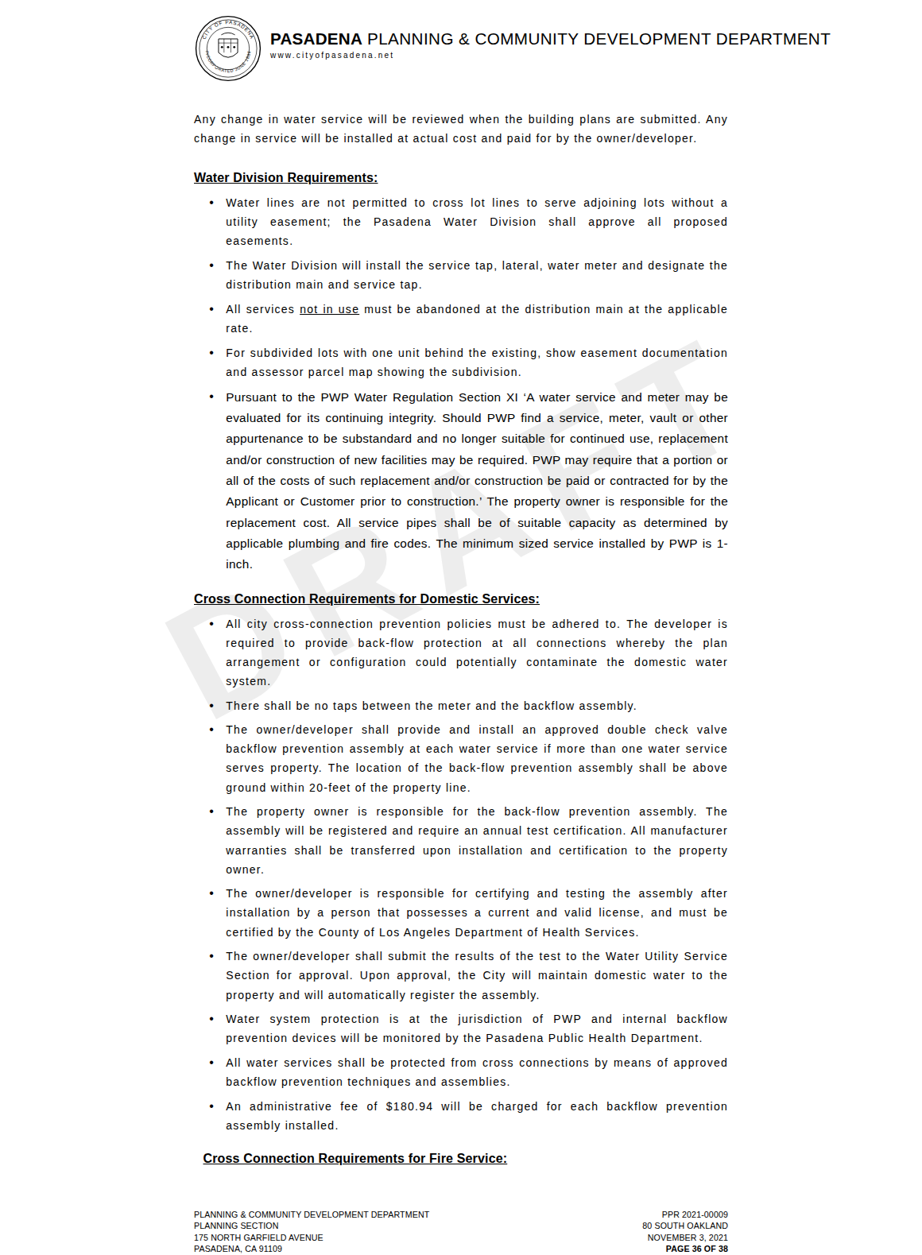DRAFT
CITY OF PASADENA INCORPORATED JUNE 1886
PASADENA PLANNING & COMMUNITY DEVELOPMENT DEPARTMENT
www.cityofpasadena.net
Any change in water service will be reviewed when the building plans are submitted. Any change in service will be installed at actual cost and paid for by the owner/developer.
Water Division Requirements:
Water lines are not permitted to cross lot lines to serve adjoining lots without a utility easement; the Pasadena Water Division shall approve all proposed easements.
The Water Division will install the service tap, lateral, water meter and designate the distribution main and service tap.
All services not in use must be abandoned at the distribution main at the applicable rate.
For subdivided lots with one unit behind the existing, show easement documentation and assessor parcel map showing the subdivision.
Pursuant to the PWP Water Regulation Section XI ‘A water service and meter may be evaluated for its continuing integrity. Should PWP find a service, meter, vault or other appurtenance to be substandard and no longer suitable for continued use, replacement and/or construction of new facilities may be required. PWP may require that a portion or all of the costs of such replacement and/or construction be paid or contracted for by the Applicant or Customer prior to construction.’ The property owner is responsible for the replacement cost. All service pipes shall be of suitable capacity as determined by applicable plumbing and fire codes. The minimum sized service installed by PWP is 1-inch.
Cross Connection Requirements for Domestic Services:
All city cross-connection prevention policies must be adhered to. The developer is required to provide back-flow protection at all connections whereby the plan arrangement or configuration could potentially contaminate the domestic water system.
There shall be no taps between the meter and the backflow assembly.
The owner/developer shall provide and install an approved double check valve backflow prevention assembly at each water service if more than one water service serves property. The location of the back-flow prevention assembly shall be above ground within 20-feet of the property line.
The property owner is responsible for the back-flow prevention assembly. The assembly will be registered and require an annual test certification. All manufacturer warranties shall be transferred upon installation and certification to the property owner.
The owner/developer is responsible for certifying and testing the assembly after installation by a person that possesses a current and valid license, and must be certified by the County of Los Angeles Department of Health Services.
The owner/developer shall submit the results of the test to the Water Utility Service Section for approval. Upon approval, the City will maintain domestic water to the property and will automatically register the assembly.
Water system protection is at the jurisdiction of PWP and internal backflow prevention devices will be monitored by the Pasadena Public Health Department.
All water services shall be protected from cross connections by means of approved backflow prevention techniques and assemblies.
An administrative fee of $180.94 will be charged for each backflow prevention assembly installed.
Cross Connection Requirements for Fire Service:
PLANNING & COMMUNITY DEVELOPMENT DEPARTMENT
PLANNING SECTION
175 NORTH GARFIELD AVENUE
PASADENA, CA 91109
PPR 2021-00009
80 SOUTH OAKLAND
NOVEMBER 3, 2021
PAGE 36 OF 38